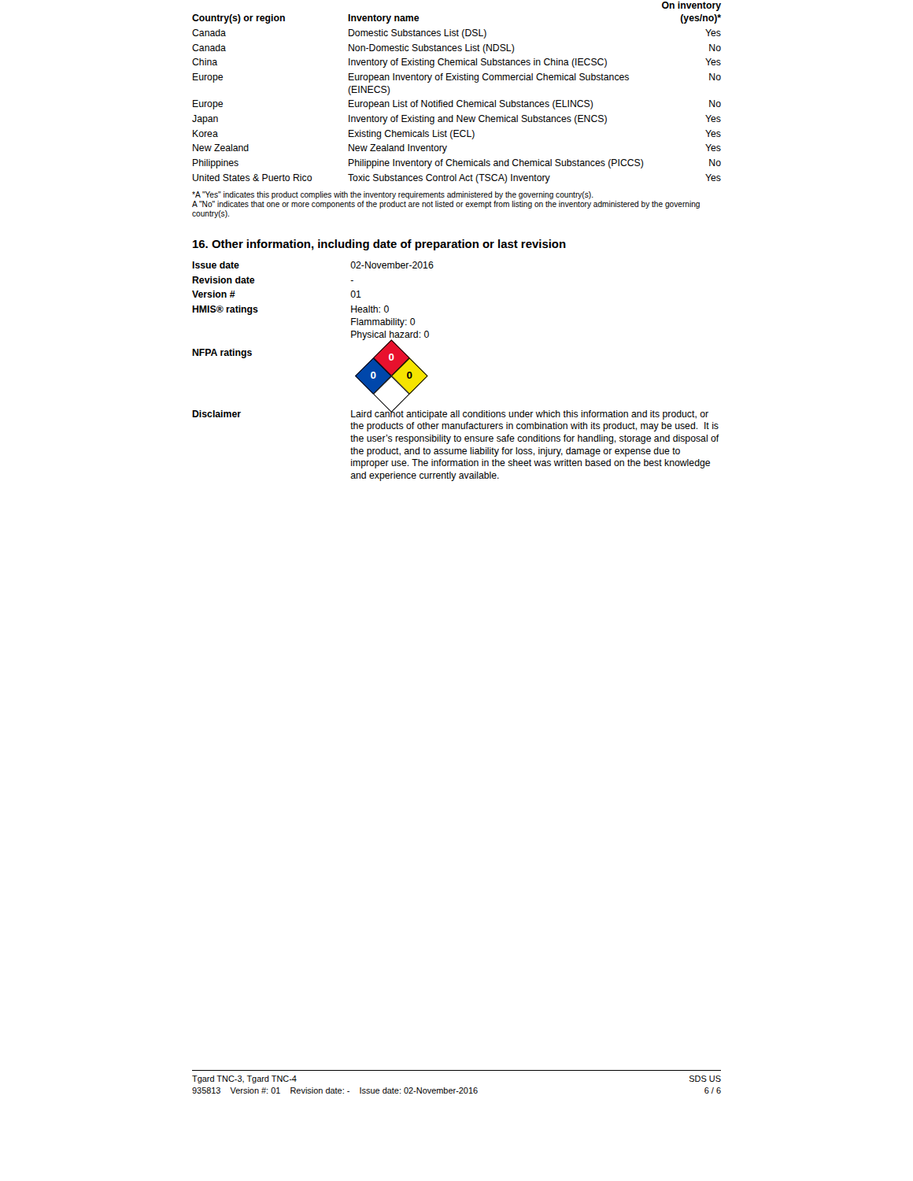| Country(s) or region | Inventory name | On inventory (yes/no)* |
| --- | --- | --- |
| Canada | Domestic Substances List (DSL) | Yes |
| Canada | Non-Domestic Substances List (NDSL) | No |
| China | Inventory of Existing Chemical Substances in China (IECSC) | Yes |
| Europe | European Inventory of Existing Commercial Chemical Substances (EINECS) | No |
| Europe | European List of Notified Chemical Substances (ELINCS) | No |
| Japan | Inventory of Existing and New Chemical Substances (ENCS) | Yes |
| Korea | Existing Chemicals List (ECL) | Yes |
| New Zealand | New Zealand Inventory | Yes |
| Philippines | Philippine Inventory of Chemicals and Chemical Substances (PICCS) | No |
| United States & Puerto Rico | Toxic Substances Control Act (TSCA) Inventory | Yes |
*A "Yes" indicates this product complies with the inventory requirements administered by the governing country(s).
A "No" indicates that one or more components of the product are not listed or exempt from listing on the inventory administered by the governing country(s).
16. Other information, including date of preparation or last revision
| Issue date | 02-November-2016 |
| Revision date | - |
| Version # | 01 |
| HMIS® ratings | Health: 0 Flammability: 0 Physical hazard: 0 |
| NFPA ratings | 0 0 0 |
| Disclaimer | Laird cannot anticipate all conditions under which this information and its product, or the products of other manufacturers in combination with its product, may be used. It is the user’s responsibility to ensure safe conditions for handling, storage and disposal of the product, and to assume liability for loss, injury, damage or expense due to improper use. The information in the sheet was written based on the best knowledge and experience currently available. |
| Tgard TNC-3, Tgard TNC-4 | SDS US |
| 935813 Version #: 01 Revision date: - Issue date: 02-November-2016 | 6 / 6 |